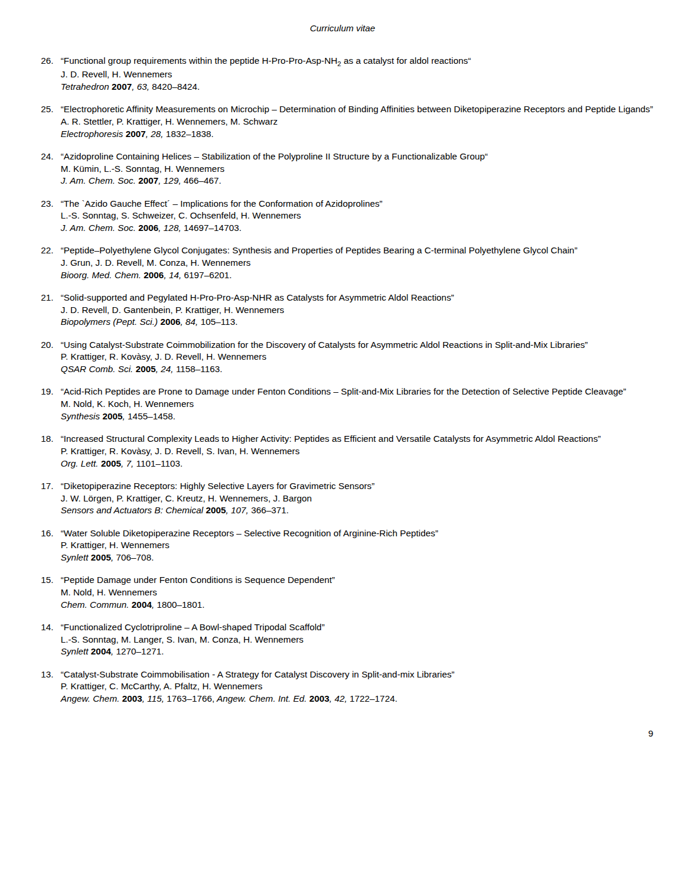Curriculum vitae
26. “Functional group requirements within the peptide H-Pro-Pro-Asp-NH2 as a catalyst for aldol reactions“ J. D. Revell, H. Wennemers Tetrahedron 2007, 63, 8420–8424.
25. “Electrophoretic Affinity Measurements on Microchip – Determination of Binding Affinities between Diketopiperazine Receptors and Peptide Ligands” A. R. Stettler, P. Krattiger, H. Wennemers, M. Schwarz Electrophoresis 2007, 28, 1832–1838.
24. “Azidoproline Containing Helices – Stabilization of the Polyproline II Structure by a Functionalizable Group“ M. Kümin, L.-S. Sonntag, H. Wennemers J. Am. Chem. Soc. 2007, 129, 466–467.
23. “The `Azido Gauche Effect´ – Implications for the Conformation of Azidoprolines” L.-S. Sonntag, S. Schweizer, C. Ochsenfeld, H. Wennemers J. Am. Chem. Soc. 2006, 128, 14697–14703.
22. “Peptide–Polyethylene Glycol Conjugates: Synthesis and Properties of Peptides Bearing a C-terminal Polyethylene Glycol Chain” J. Grun, J. D. Revell, M. Conza, H. Wennemers Bioorg. Med. Chem. 2006, 14, 6197–6201.
21. “Solid-supported and Pegylated H-Pro-Pro-Asp-NHR as Catalysts for Asymmetric Aldol Reactions” J. D. Revell, D. Gantenbein, P. Krattiger, H. Wennemers Biopolymers (Pept. Sci.) 2006, 84, 105–113.
20. “Using Catalyst-Substrate Coimmobilization for the Discovery of Catalysts for Asymmetric Aldol Reactions in Split-and-Mix Libraries” P. Krattiger, R. Kovàsy, J. D. Revell, H. Wennemers QSAR Comb. Sci. 2005, 24, 1158–1163.
19. “Acid-Rich Peptides are Prone to Damage under Fenton Conditions – Split-and-Mix Libraries for the Detection of Selective Peptide Cleavage” M. Nold, K. Koch, H. Wennemers Synthesis 2005, 1455–1458.
18. “Increased Structural Complexity Leads to Higher Activity: Peptides as Efficient and Versatile Catalysts for Asymmetric Aldol Reactions” P. Krattiger, R. Kovàsy, J. D. Revell, S. Ivan, H. Wennemers Org. Lett. 2005, 7, 1101–1103.
17. “Diketopiperazine Receptors: Highly Selective Layers for Gravimetric Sensors” J. W. Lörgen, P. Krattiger, C. Kreutz, H. Wennemers, J. Bargon Sensors and Actuators B: Chemical 2005, 107, 366–371.
16. “Water Soluble Diketopiperazine Receptors – Selective Recognition of Arginine-Rich Peptides” P. Krattiger, H. Wennemers Synlett 2005, 706–708.
15. “Peptide Damage under Fenton Conditions is Sequence Dependent” M. Nold, H. Wennemers Chem. Commun. 2004, 1800–1801.
14. “Functionalized Cyclotriproline – A Bowl-shaped Tripodal Scaffold” L.-S. Sonntag, M. Langer, S. Ivan, M. Conza, H. Wennemers Synlett 2004, 1270–1271.
13. “Catalyst-Substrate Coimmobilisation - A Strategy for Catalyst Discovery in Split-and-mix Libraries” P. Krattiger, C. McCarthy, A. Pfaltz, H. Wennemers Angew. Chem. 2003, 115, 1763–1766, Angew. Chem. Int. Ed. 2003, 42, 1722–1724.
9